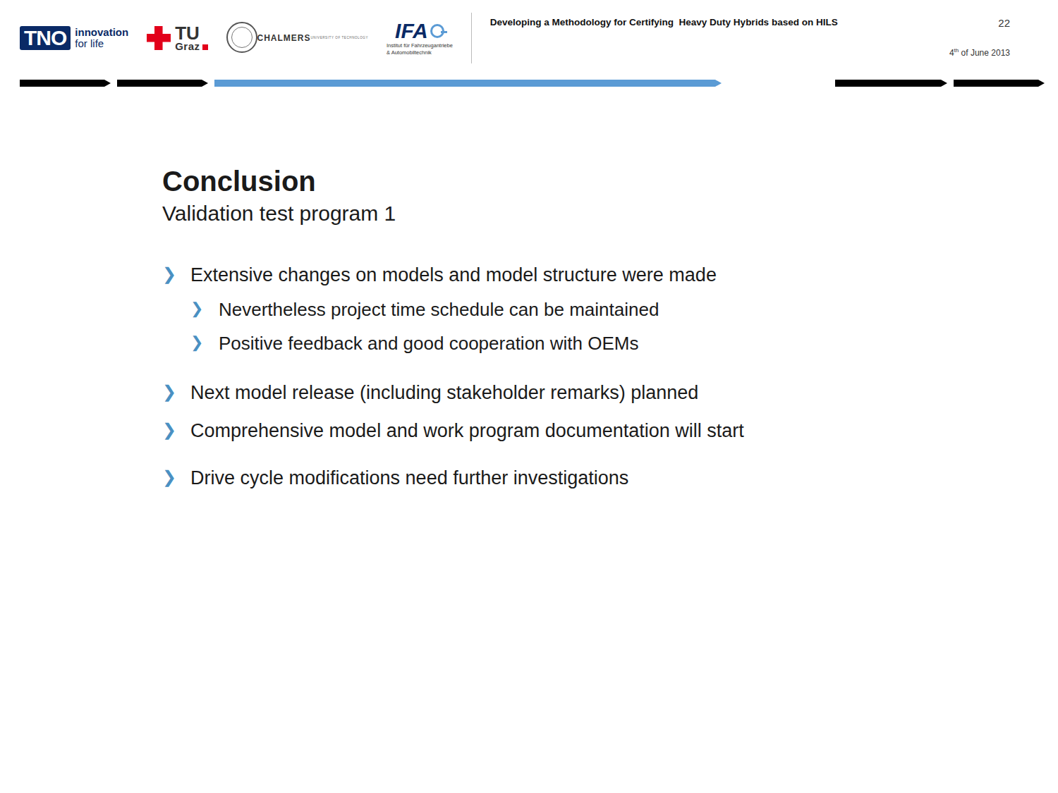TNO innovation for life
TUGraz
CHALMERS
UNIVERSITY OF TECHNOLOGY
IFA
Institut für Fahrzeugantriebe
& Automobiltechnik
Developing a Methodology for Certifying Heavy Duty Hybrids based on HILS
22
4th of June 2013
Conclusion
Validation test program 1
Extensive changes on models and model structure were made
Nevertheless project time schedule can be maintained
Positive feedback and good cooperation with OEMs
Next model release (including stakeholder remarks) planned
Comprehensive model and work program documentation will start
Drive cycle modifications need further investigations